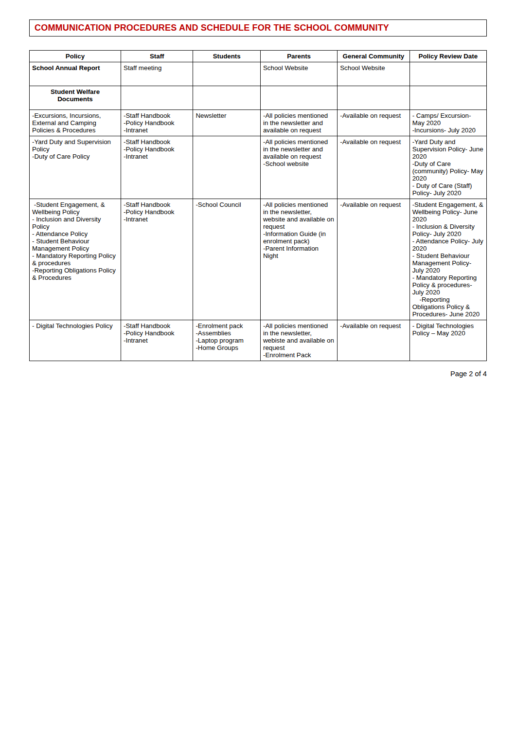COMMUNICATION PROCEDURES AND SCHEDULE FOR THE SCHOOL COMMUNITY
| Policy | Staff | Students | Parents | General Community | Policy Review Date |
| --- | --- | --- | --- | --- | --- |
| School Annual Report | Staff meeting | | School Website | School Website | |
| Student Welfare Documents | | | | | |
| -Excursions, Incursions, External and Camping Policies & Procedures | -Staff Handbook -Policy Handbook -Intranet | Newsletter | -All policies mentioned in the newsletter and available on request | -Available on request | - Camps/ Excursion- May 2020 -Incursions- July 2020 |
| -Yard Duty and Supervision Policy -Duty of Care Policy | -Staff Handbook -Policy Handbook -Intranet | | -All policies mentioned in the newsletter and available on request -School website | -Available on request | -Yard Duty and Supervision Policy- June 2020 -Duty of Care (community) Policy- May 2020 - Duty of Care (Staff) Policy- July 2020 |
| -Student Engagement, & Wellbeing Policy - Inclusion and Diversity Policy - Attendance Policy - Student Behaviour Management Policy - Mandatory Reporting Policy & procedures -Reporting Obligations Policy & Procedures | -Staff Handbook -Policy Handbook -Intranet | -School Council | -All policies mentioned in the newsletter, website and available on request -Information Guide (in enrolment pack) -Parent Information Night | -Available on request | -Student Engagement, & Wellbeing Policy- June 2020 - Inclusion & Diversity Policy- July 2020 - Attendance Policy- July 2020 - Student Behaviour Management Policy- July 2020 - Mandatory Reporting Policy & procedures- July 2020 -Reporting Obligations Policy & Procedures- June 2020 |
| - Digital Technologies Policy | -Staff Handbook -Policy Handbook -Intranet | -Enrolment pack -Assemblies -Laptop program -Home Groups | -All policies mentioned in the newsletter, webiste and available on request -Enrolment Pack | -Available on request | - Digital Technologies Policy – May 2020 |
Page 2 of 4